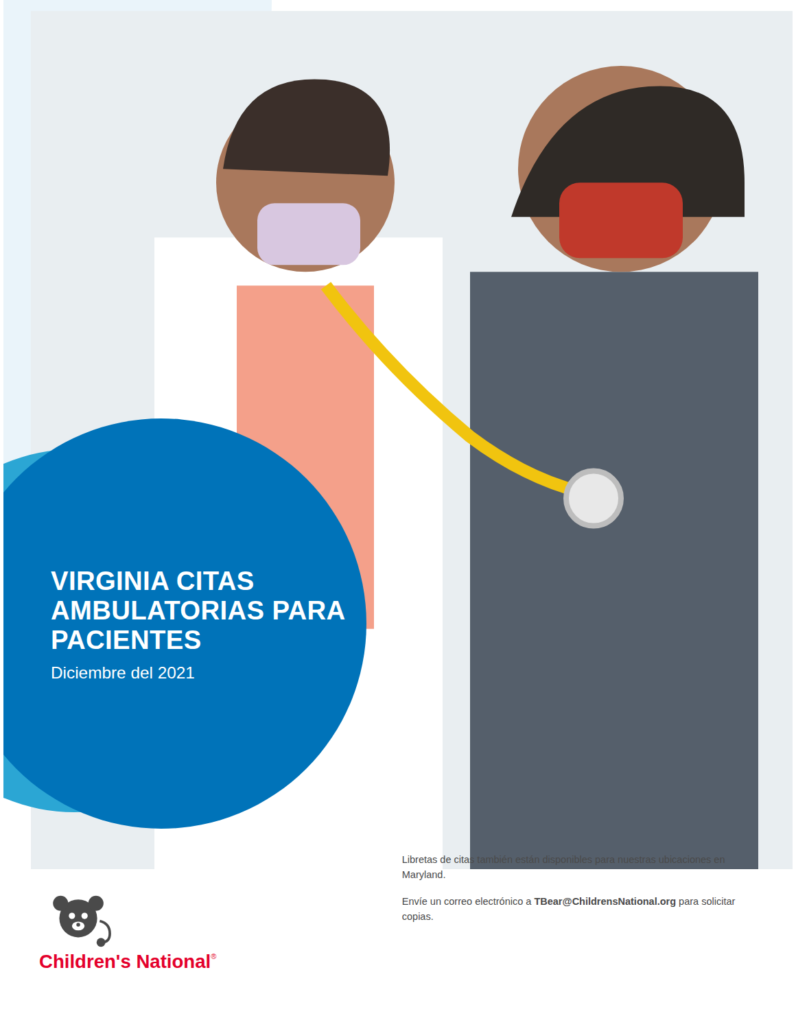Virginia Citas Ambulatorias para Pacientes
Diciembre del 2021
Libretas de citas también están disponibles para nuestras ubicaciones en Maryland.
Envíe un correo electrónico a TBear@ChildrensNational.org para solicitar copias.
Children's National ®